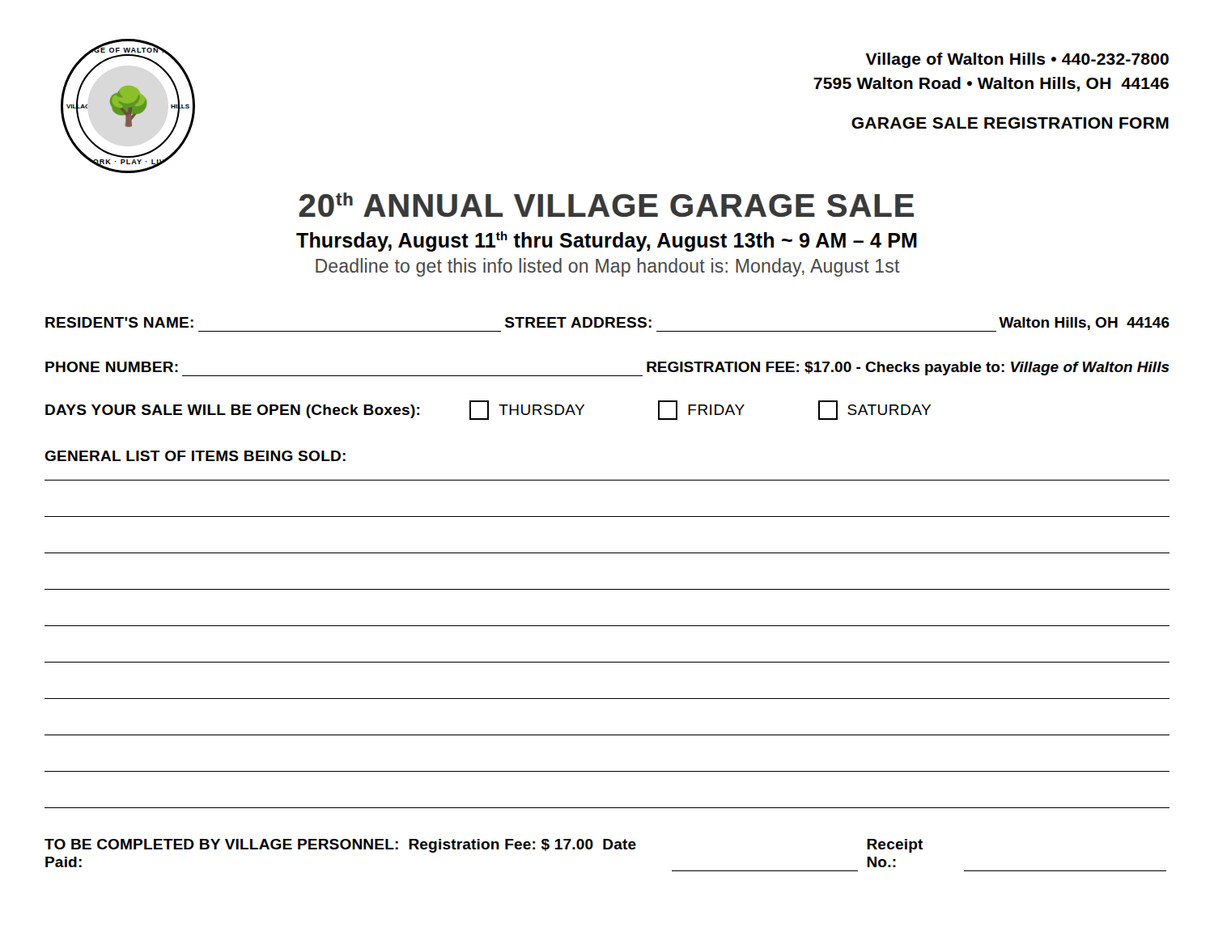VILLAGE OF WALTON HILLS
VILLAGE
HILLS
🌳
WORK · PLAY · LIVE
Village of Walton Hills • 440-232-7800
7595 Walton Road • Walton Hills, OH 44146
GARAGE SALE REGISTRATION FORM
20th ANNUAL VILLAGE GARAGE SALE
Thursday, August 11th thru Saturday, August 13th ~ 9 AM – 4 PM
Deadline to get this info listed on Map handout is: Monday, August 1st
RESIDENT'S NAME: STREET ADDRESS: Walton Hills, OH 44146
PHONE NUMBER: REGISTRATION FEE: $17.00 - Checks payable to: Village of Walton Hills
DAYS YOUR SALE WILL BE OPEN (Check Boxes): THURSDAY FRIDAY SATURDAY
GENERAL LIST OF ITEMS BEING SOLD:
TO BE COMPLETED BY VILLAGE PERSONNEL: Registration Fee: $ 17.00 Date Paid: Receipt No.: